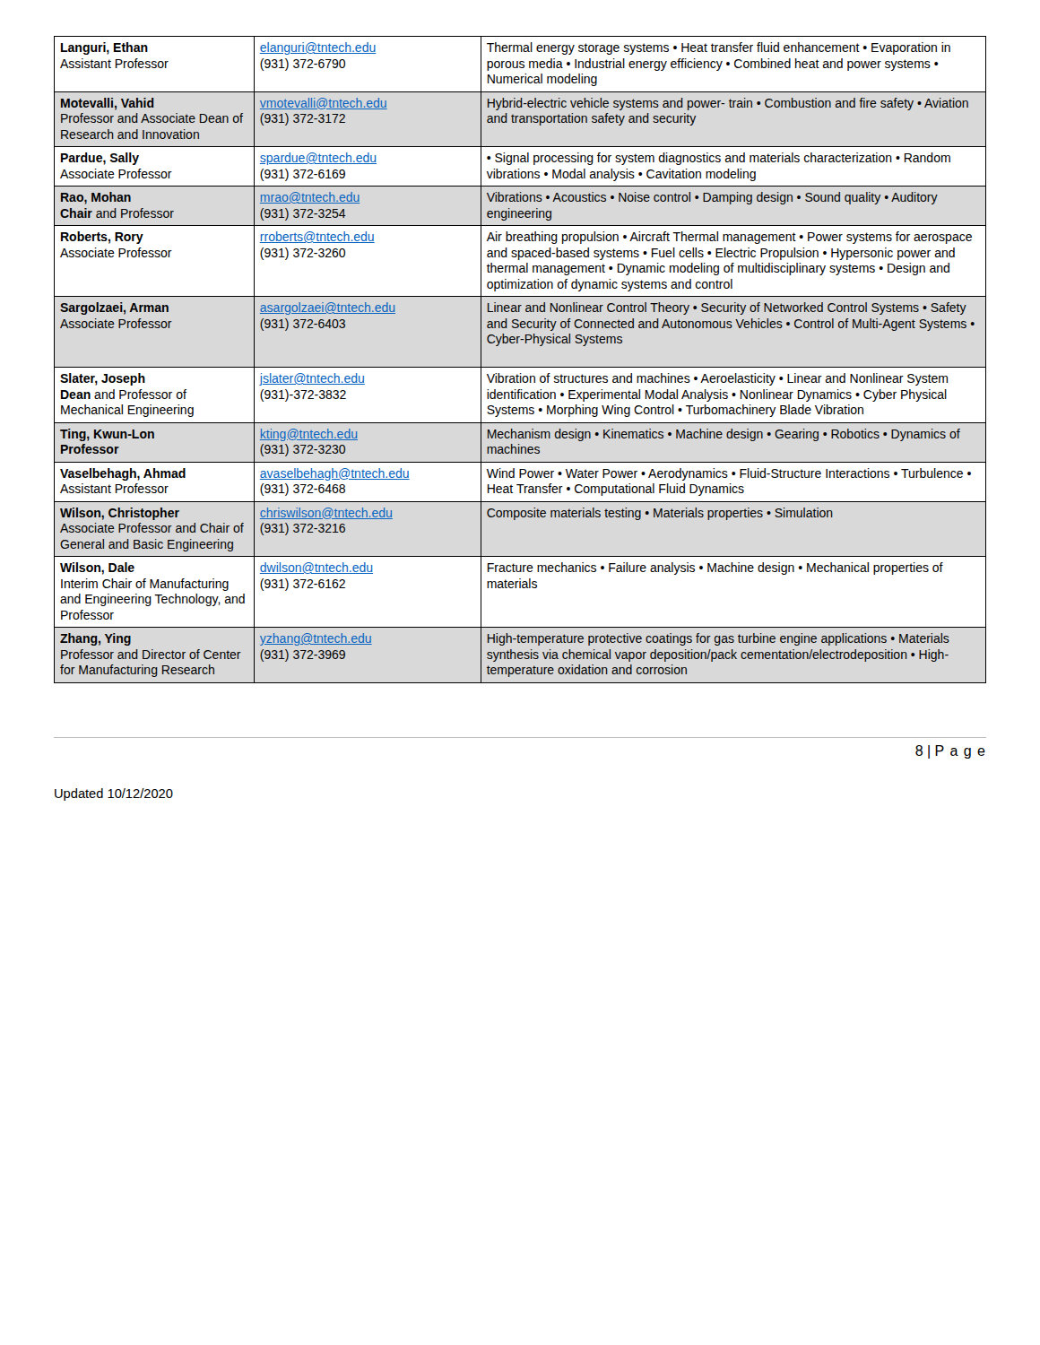| Languri, Ethan Assistant Professor | elanguri@tntech.edu (931) 372-6790 | Thermal energy storage systems • Heat transfer fluid enhancement • Evaporation in porous media • Industrial energy efficiency • Combined heat and power systems • Numerical modeling |
| Motevalli, Vahid Professor and Associate Dean of Research and Innovation | vmotevalli@tntech.edu (931) 372-3172 | Hybrid-electric vehicle systems and power- train • Combustion and fire safety • Aviation and transportation safety and security |
| Pardue, Sally Associate Professor | spardue@tntech.edu (931) 372-6169 | • Signal processing for system diagnostics and materials characterization • Random vibrations • Modal analysis • Cavitation modeling |
| Rao, Mohan Chair and Professor | mrao@tntech.edu (931) 372-3254 | Vibrations • Acoustics • Noise control • Damping design • Sound quality • Auditory engineering |
| Roberts, Rory Associate Professor | rroberts@tntech.edu (931) 372-3260 | Air breathing propulsion • Aircraft Thermal management • Power systems for aerospace and spaced-based systems • Fuel cells • Electric Propulsion • Hypersonic power and thermal management • Dynamic modeling of multidisciplinary systems • Design and optimization of dynamic systems and control |
| Sargolzaei, Arman Associate Professor | asargolzaei@tntech.edu (931) 372-6403 | Linear and Nonlinear Control Theory • Security of Networked Control Systems • Safety and Security of Connected and Autonomous Vehicles • Control of Multi-Agent Systems • Cyber-Physical Systems |
| Slater, Joseph Dean and Professor of Mechanical Engineering | jslater@tntech.edu (931)-372-3832 | Vibration of structures and machines • Aeroelasticity • Linear and Nonlinear System identification • Experimental Modal Analysis • Nonlinear Dynamics • Cyber Physical Systems • Morphing Wing Control • Turbomachinery Blade Vibration |
| Ting, Kwun-Lon Professor | kting@tntech.edu (931) 372-3230 | Mechanism design • Kinematics • Machine design • Gearing • Robotics • Dynamics of machines |
| Vaselbehagh, Ahmad Assistant Professor | avaselbehagh@tntech.edu (931) 372-6468 | Wind Power • Water Power • Aerodynamics • Fluid-Structure Interactions • Turbulence • Heat Transfer • Computational Fluid Dynamics |
| Wilson, Christopher Associate Professor and Chair of General and Basic Engineering | chriswilson@tntech.edu (931) 372-3216 | Composite materials testing • Materials properties • Simulation |
| Wilson, Dale Interim Chair of Manufacturing and Engineering Technology, and Professor | dwilson@tntech.edu (931) 372-6162 | Fracture mechanics • Failure analysis • Machine design • Mechanical properties of materials |
| Zhang, Ying Professor and Director of Center for Manufacturing Research | yzhang@tntech.edu (931) 372-3969 | High-temperature protective coatings for gas turbine engine applications • Materials synthesis via chemical vapor deposition/pack cementation/electrodeposition • High-temperature oxidation and corrosion |
8 | P a g e
Updated 10/12/2020